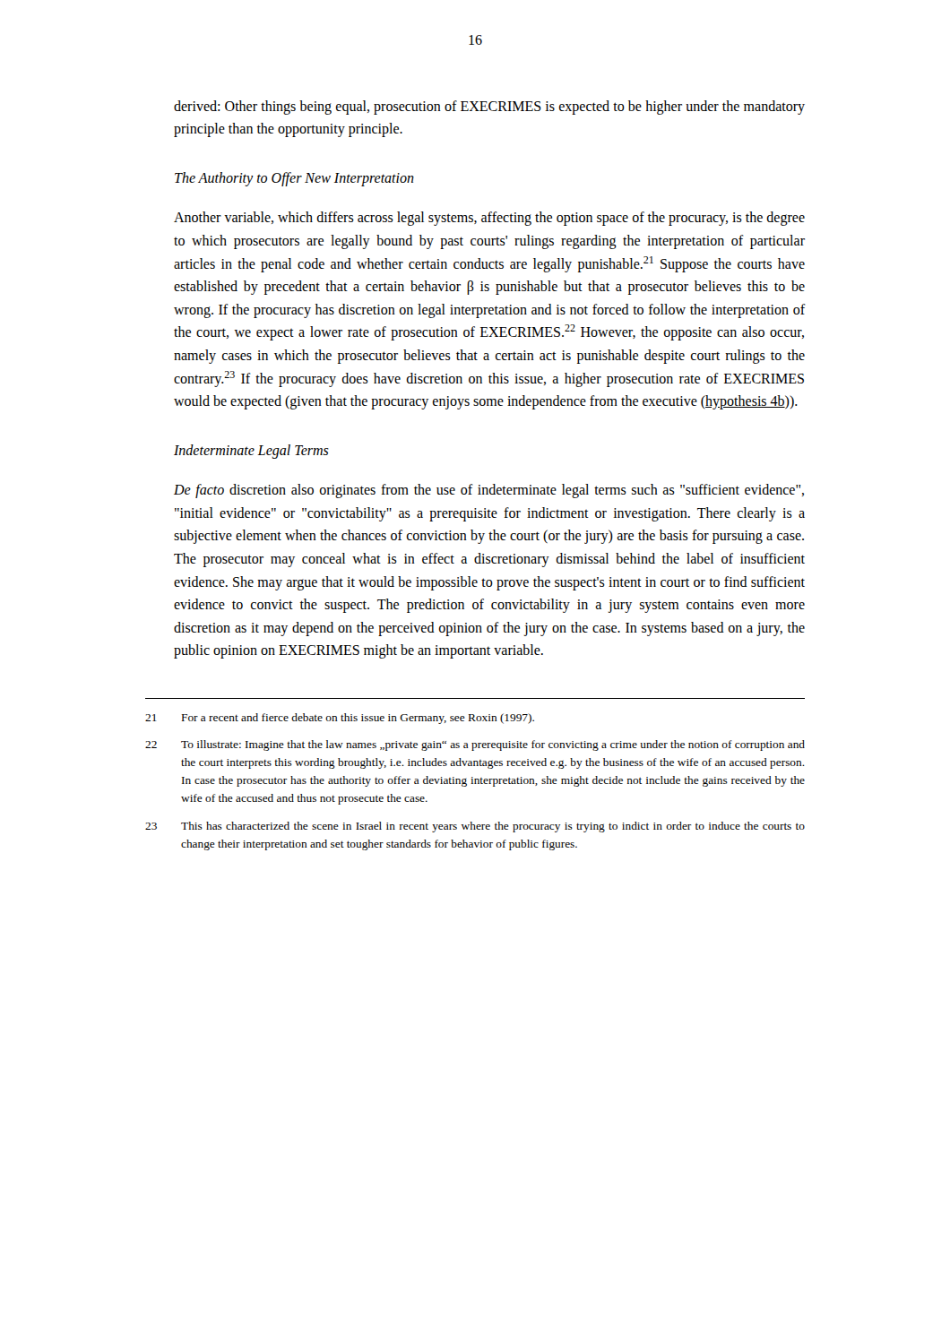16
derived: Other things being equal, prosecution of EXECRIMES is expected to be higher under the mandatory principle than the opportunity principle.
The Authority to Offer New Interpretation
Another variable, which differs across legal systems, affecting the option space of the procuracy, is the degree to which prosecutors are legally bound by past courts' rulings regarding the interpretation of particular articles in the penal code and whether certain conducts are legally punishable.21 Suppose the courts have established by precedent that a certain behavior β is punishable but that a prosecutor believes this to be wrong. If the procuracy has discretion on legal interpretation and is not forced to follow the interpretation of the court, we expect a lower rate of prosecution of EXECRIMES.22 However, the opposite can also occur, namely cases in which the prosecutor believes that a certain act is punishable despite court rulings to the contrary.23 If the procuracy does have discretion on this issue, a higher prosecution rate of EXECRIMES would be expected (given that the procuracy enjoys some independence from the executive (hypothesis 4b)).
Indeterminate Legal Terms
De facto discretion also originates from the use of indeterminate legal terms such as "sufficient evidence", "initial evidence" or "convictability" as a prerequisite for indictment or investigation. There clearly is a subjective element when the chances of conviction by the court (or the jury) are the basis for pursuing a case. The prosecutor may conceal what is in effect a discretionary dismissal behind the label of insufficient evidence. She may argue that it would be impossible to prove the suspect's intent in court or to find sufficient evidence to convict the suspect. The prediction of convictability in a jury system contains even more discretion as it may depend on the perceived opinion of the jury on the case. In systems based on a jury, the public opinion on EXECRIMES might be an important variable.
21
For a recent and fierce debate on this issue in Germany, see Roxin (1997).
22
To illustrate: Imagine that the law names „private gain“ as a prerequisite for convicting a crime under the notion of corruption and the court interprets this wording broughtly, i.e. includes advantages received e.g. by the business of the wife of an accused person. In case the prosecutor has the authority to offer a deviating interpretation, she might decide not include the gains received by the wife of the accused and thus not prosecute the case.
23
This has characterized the scene in Israel in recent years where the procuracy is trying to indict in order to induce the courts to change their interpretation and set tougher standards for behavior of public figures.